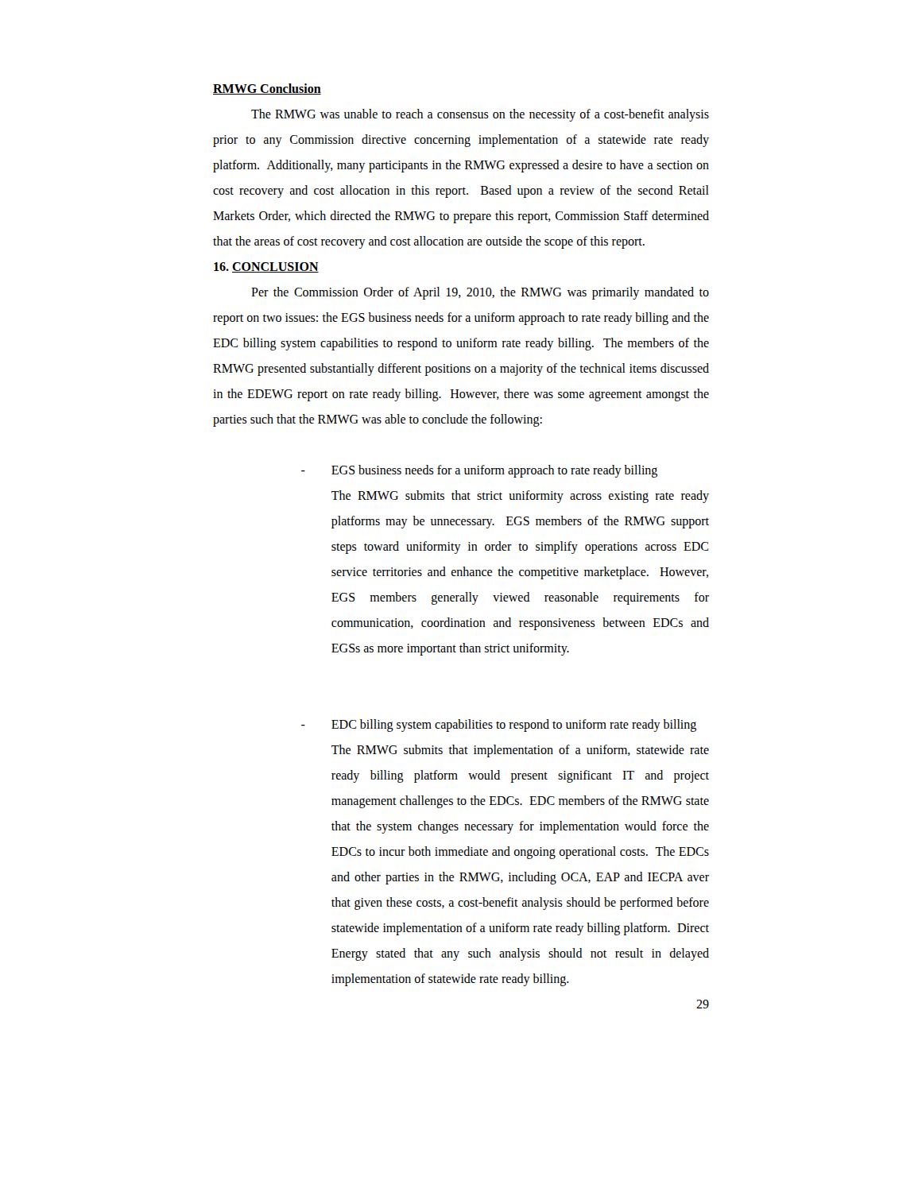RMWG Conclusion
The RMWG was unable to reach a consensus on the necessity of a cost-benefit analysis prior to any Commission directive concerning implementation of a statewide rate ready platform. Additionally, many participants in the RMWG expressed a desire to have a section on cost recovery and cost allocation in this report. Based upon a review of the second Retail Markets Order, which directed the RMWG to prepare this report, Commission Staff determined that the areas of cost recovery and cost allocation are outside the scope of this report.
16. CONCLUSION
Per the Commission Order of April 19, 2010, the RMWG was primarily mandated to report on two issues: the EGS business needs for a uniform approach to rate ready billing and the EDC billing system capabilities to respond to uniform rate ready billing. The members of the RMWG presented substantially different positions on a majority of the technical items discussed in the EDEWG report on rate ready billing. However, there was some agreement amongst the parties such that the RMWG was able to conclude the following:
EGS business needs for a uniform approach to rate ready billing The RMWG submits that strict uniformity across existing rate ready platforms may be unnecessary. EGS members of the RMWG support steps toward uniformity in order to simplify operations across EDC service territories and enhance the competitive marketplace. However, EGS members generally viewed reasonable requirements for communication, coordination and responsiveness between EDCs and EGSs as more important than strict uniformity.
EDC billing system capabilities to respond to uniform rate ready billing The RMWG submits that implementation of a uniform, statewide rate ready billing platform would present significant IT and project management challenges to the EDCs. EDC members of the RMWG state that the system changes necessary for implementation would force the EDCs to incur both immediate and ongoing operational costs. The EDCs and other parties in the RMWG, including OCA, EAP and IECPA aver that given these costs, a cost-benefit analysis should be performed before statewide implementation of a uniform rate ready billing platform. Direct Energy stated that any such analysis should not result in delayed implementation of statewide rate ready billing.
29